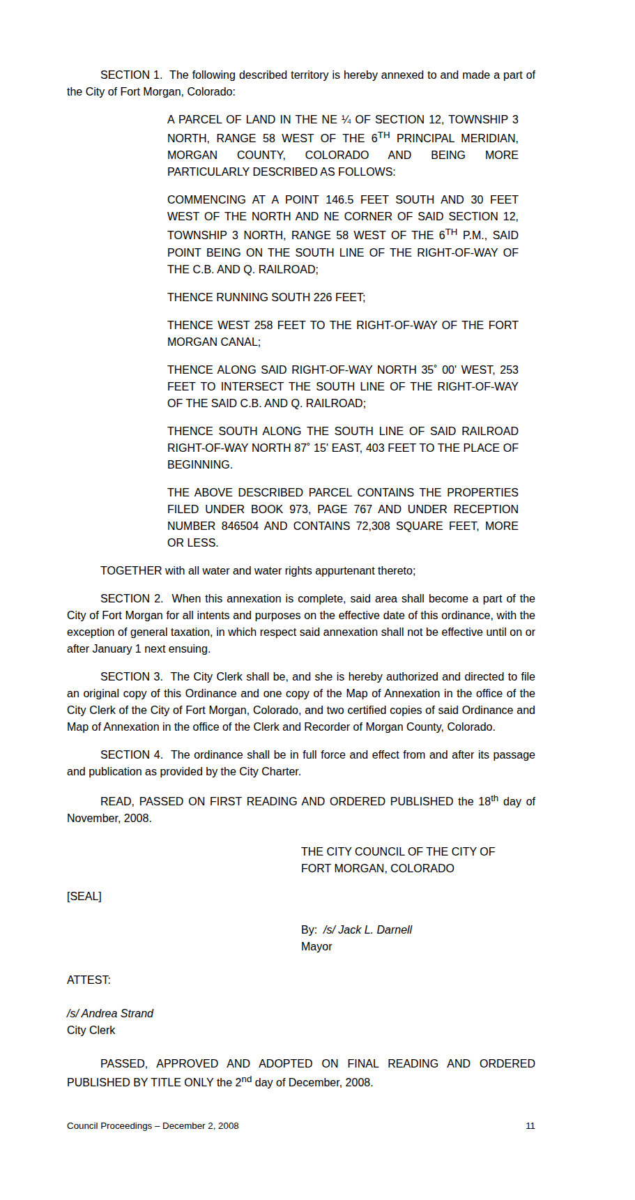SECTION 1. The following described territory is hereby annexed to and made a part of the City of Fort Morgan, Colorado:
A PARCEL OF LAND IN THE NE ¼ OF SECTION 12, TOWNSHIP 3 NORTH, RANGE 58 WEST OF THE 6TH PRINCIPAL MERIDIAN, MORGAN COUNTY, COLORADO AND BEING MORE PARTICULARLY DESCRIBED AS FOLLOWS:
COMMENCING AT A POINT 146.5 FEET SOUTH AND 30 FEET WEST OF THE NORTH AND NE CORNER OF SAID SECTION 12, TOWNSHIP 3 NORTH, RANGE 58 WEST OF THE 6TH P.M., SAID POINT BEING ON THE SOUTH LINE OF THE RIGHT-OF-WAY OF THE C.B. AND Q. RAILROAD;
THENCE RUNNING SOUTH 226 FEET;
THENCE WEST 258 FEET TO THE RIGHT-OF-WAY OF THE FORT MORGAN CANAL;
THENCE ALONG SAID RIGHT-OF-WAY NORTH 35˚ 00' WEST, 253 FEET TO INTERSECT THE SOUTH LINE OF THE RIGHT-OF-WAY OF THE SAID C.B. AND Q. RAILROAD;
THENCE SOUTH ALONG THE SOUTH LINE OF SAID RAILROAD RIGHT-OF-WAY NORTH 87˚ 15' EAST, 403 FEET TO THE PLACE OF BEGINNING.
THE ABOVE DESCRIBED PARCEL CONTAINS THE PROPERTIES FILED UNDER BOOK 973, PAGE 767 AND UNDER RECEPTION NUMBER 846504 AND CONTAINS 72,308 SQUARE FEET, MORE OR LESS.
TOGETHER with all water and water rights appurtenant thereto;
SECTION 2. When this annexation is complete, said area shall become a part of the City of Fort Morgan for all intents and purposes on the effective date of this ordinance, with the exception of general taxation, in which respect said annexation shall not be effective until on or after January 1 next ensuing.
SECTION 3. The City Clerk shall be, and she is hereby authorized and directed to file an original copy of this Ordinance and one copy of the Map of Annexation in the office of the City Clerk of the City of Fort Morgan, Colorado, and two certified copies of said Ordinance and Map of Annexation in the office of the Clerk and Recorder of Morgan County, Colorado.
SECTION 4. The ordinance shall be in full force and effect from and after its passage and publication as provided by the City Charter.
READ, PASSED ON FIRST READING AND ORDERED PUBLISHED the 18th day of November, 2008.
THE CITY COUNCIL OF THE CITY OF
FORT MORGAN, COLORADO
[SEAL]
By: /s/ Jack L. Darnell
Mayor
ATTEST:
/s/ Andrea Strand
City Clerk
PASSED, APPROVED AND ADOPTED ON FINAL READING AND ORDERED PUBLISHED BY TITLE ONLY the 2nd day of December, 2008.
Council Proceedings – December 2, 2008 11